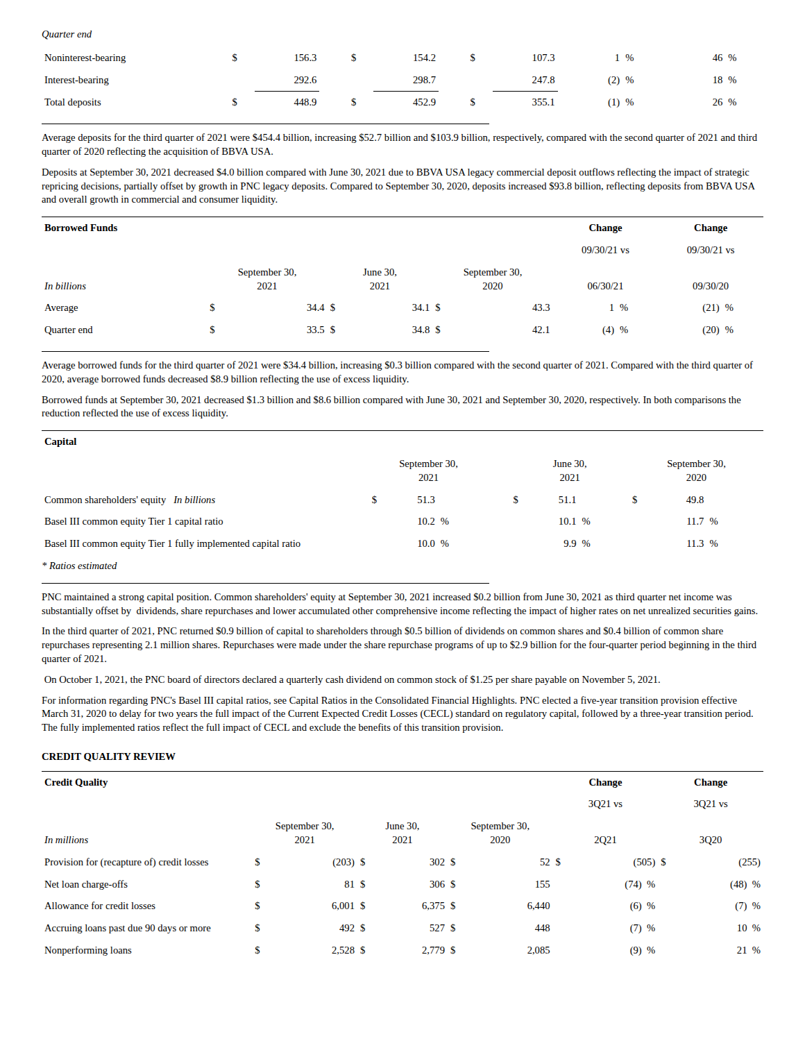Quarter end
| Noninterest-bearing | $ | 156.3 | | $ | 154.2 | | $ | 107.3 | | 1 | % | | 46 | % |
| Interest-bearing | | 292.6 | | | 298.7 | | | 247.8 | | (2) | % | | 18 | % |
| Total deposits | $ | 448.9 | | $ | 452.9 | | $ | 355.1 | | (1) | % | | 26 | % |
Average deposits for the third quarter of 2021 were $454.4 billion, increasing $52.7 billion and $103.9 billion, respectively, compared with the second quarter of 2021 and third quarter of 2020 reflecting the acquisition of BBVA USA.
Deposits at September 30, 2021 decreased $4.0 billion compared with June 30, 2021 due to BBVA USA legacy commercial deposit outflows reflecting the impact of strategic repricing decisions, partially offset by growth in PNC legacy deposits. Compared to September 30, 2020, deposits increased $93.8 billion, reflecting deposits from BBVA USA and overall growth in commercial and consumer liquidity.
| Borrowed Funds | Change | Change |
| | | | | 09/30/21 vs | 09/30/21 vs |
| In billions | September 30, 2021 | June 30, 2021 | September 30, 2020 | 06/30/21 | 09/30/20 |
| Average | $ 34.4 | $ 34.1 | $ 43.3 | 1 | % | (21) | % |
| Quarter end | $ 33.5 | $ 34.8 | $ 42.1 | (4) | % | (20) | % |
Average borrowed funds for the third quarter of 2021 were $34.4 billion, increasing $0.3 billion compared with the second quarter of 2021. Compared with the third quarter of 2020, average borrowed funds decreased $8.9 billion reflecting the use of excess liquidity.
Borrowed funds at September 30, 2021 decreased $1.3 billion and $8.6 billion compared with June 30, 2021 and September 30, 2020, respectively. In both comparisons the reduction reflected the use of excess liquidity.
| Capital | |
| | September 30, 2021 | | June 30, 2021 | September 30, 2020 |
| Common shareholders' equity In billions | $ 51.3 | | | $ 51.1 | | $ 49.8 | |
| Basel III common equity Tier 1 capital ratio | 10.2 | % | | 10.1 | % | 11.7 | % |
| Basel III common equity Tier 1 fully implemented capital ratio | 10.0 | % | | 9.9 | % | 11.3 | % |
* Ratios estimated
PNC maintained a strong capital position. Common shareholders' equity at September 30, 2021 increased $0.2 billion from June 30, 2021 as third quarter net income was substantially offset by dividends, share repurchases and lower accumulated other comprehensive income reflecting the impact of higher rates on net unrealized securities gains.
In the third quarter of 2021, PNC returned $0.9 billion of capital to shareholders through $0.5 billion of dividends on common shares and $0.4 billion of common share repurchases representing 2.1 million shares. Repurchases were made under the share repurchase programs of up to $2.9 billion for the four-quarter period beginning in the third quarter of 2021.
On October 1, 2021, the PNC board of directors declared a quarterly cash dividend on common stock of $1.25 per share payable on November 5, 2021.
For information regarding PNC's Basel III capital ratios, see Capital Ratios in the Consolidated Financial Highlights. PNC elected a five-year transition provision effective March 31, 2020 to delay for two years the full impact of the Current Expected Credit Losses (CECL) standard on regulatory capital, followed by a three-year transition period. The fully implemented ratios reflect the full impact of CECL and exclude the benefits of this transition provision.
CREDIT QUALITY REVIEW
| Credit Quality | Change | Change |
| | 3Q21 vs | 3Q21 vs |
| In millions | September 30, 2021 | June 30, 2021 | September 30, 2020 | 2Q21 | 3Q20 |
| Provision for (recapture of) credit losses | $ | (203) | $ | 302 | $ | 52 | $ | (505) | $ | (255) |
| Net loan charge-offs | $ | 81 | $ | 306 | $ | 155 | (74) % | (48) % |
| Allowance for credit losses | $ | 6,001 | $ | 6,375 | $ | 6,440 | (6) % | (7) % |
| Accruing loans past due 90 days or more | $ | 492 | $ | 527 | $ | 448 | (7) % | 10 % |
| Nonperforming loans | $ | 2,528 | $ | 2,779 | $ | 2,085 | (9) % | 21 % |